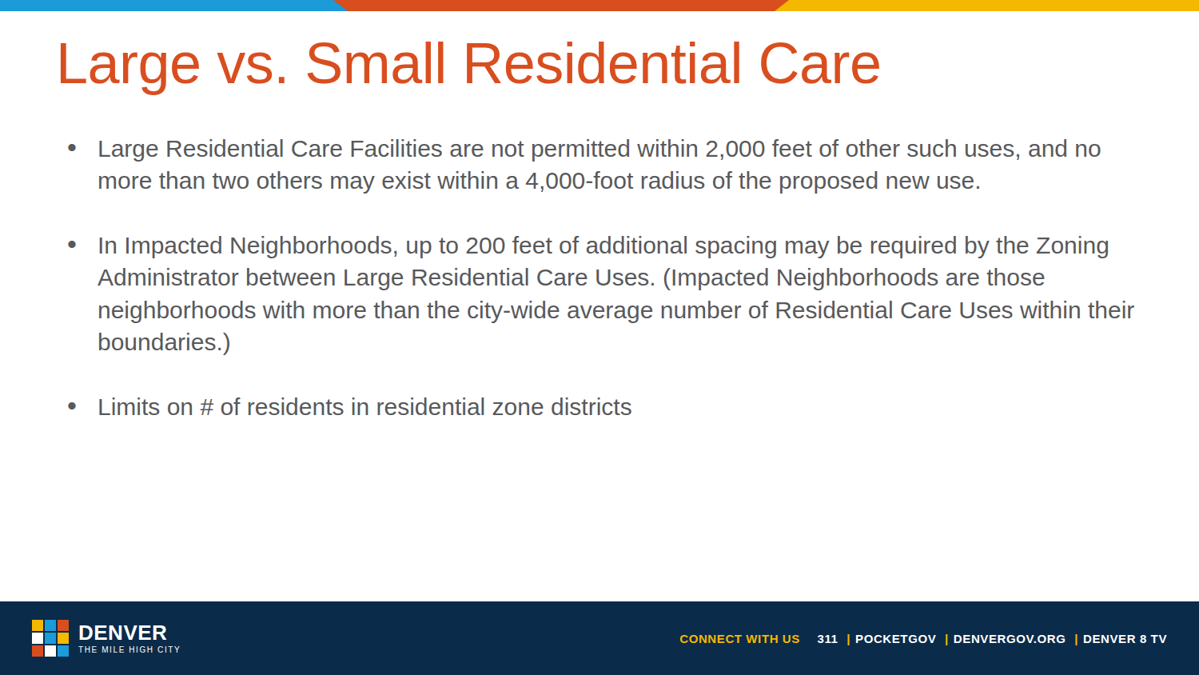Large vs. Small Residential Care
Large Residential Care Facilities are not permitted within 2,000 feet of other such uses, and no more than two others may exist within a 4,000-foot radius of the proposed new use.
In Impacted Neighborhoods, up to 200 feet of additional spacing may be required by the Zoning Administrator between Large Residential Care Uses. (Impacted Neighborhoods are those neighborhoods with more than the city-wide average number of Residential Care Uses within their boundaries.)
Limits on # of residents in residential zone districts
DENVER THE MILE HIGH CITY
CONNECT WITH US 311 |POCKETGOV |DENVERGOV.ORG |DENVER 8 TV